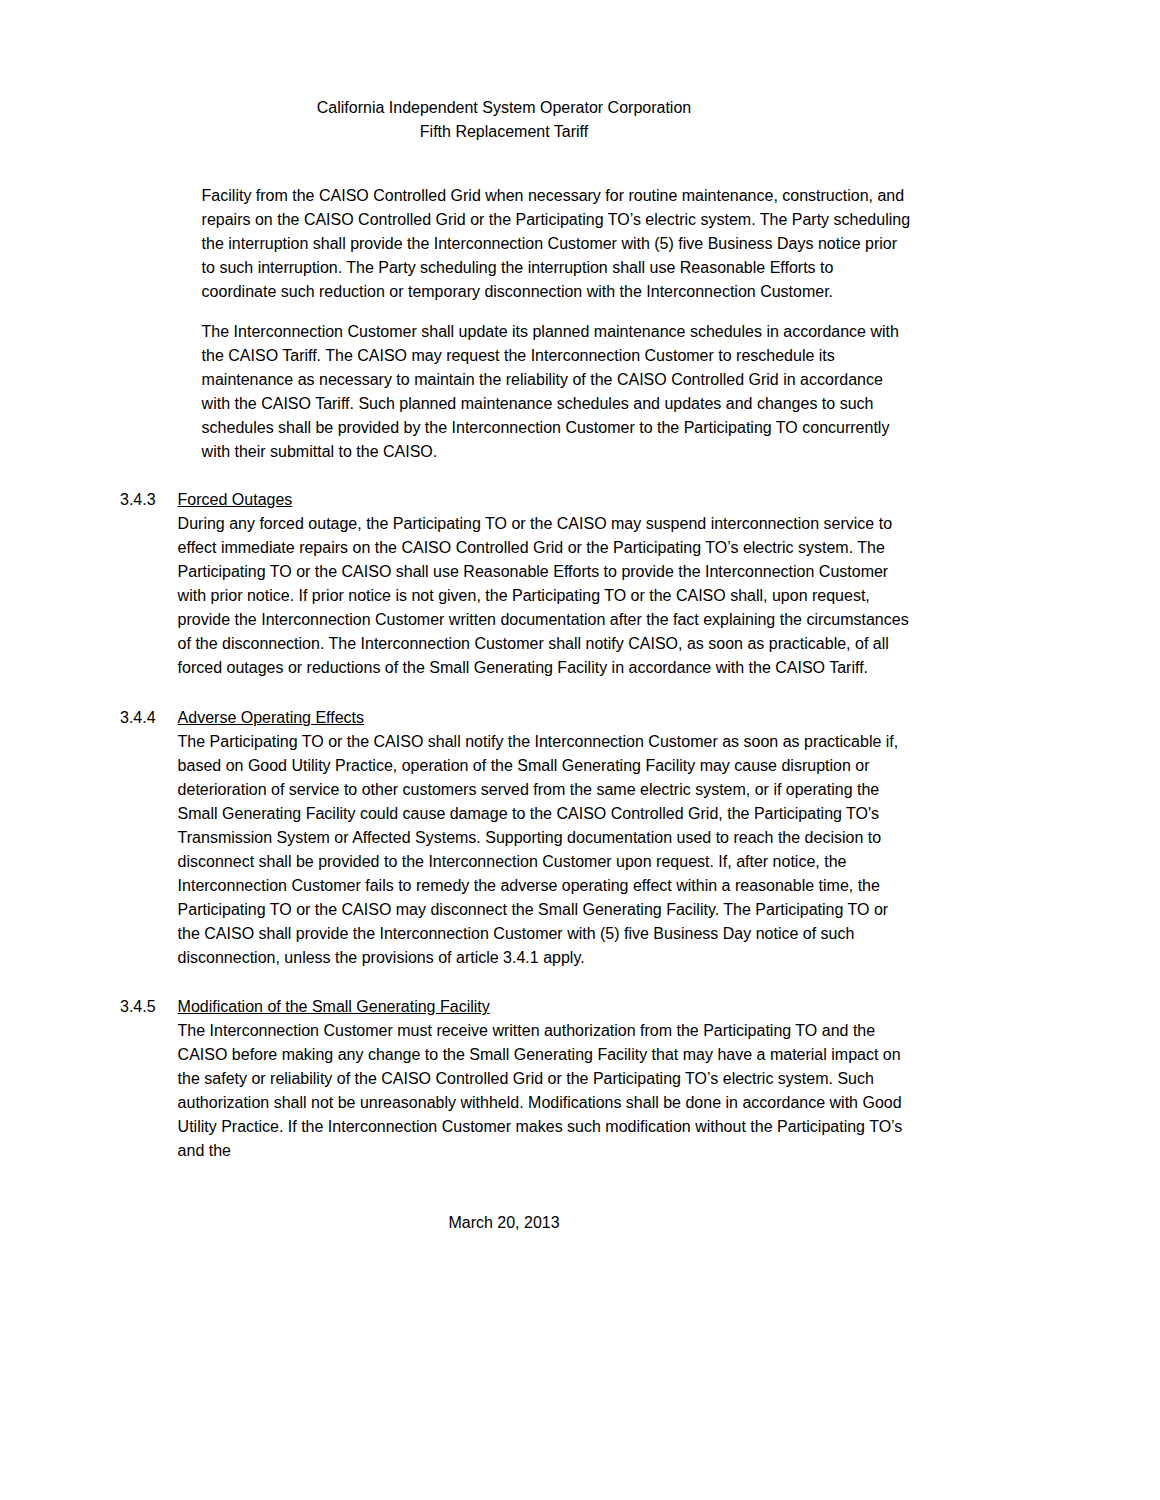California Independent System Operator Corporation
Fifth Replacement Tariff
Facility from the CAISO Controlled Grid when necessary for routine maintenance, construction, and repairs on the CAISO Controlled Grid or the Participating TO’s electric system. The Party scheduling the interruption shall provide the Interconnection Customer with (5) five Business Days notice prior to such interruption. The Party scheduling the interruption shall use Reasonable Efforts to coordinate such reduction or temporary disconnection with the Interconnection Customer.
The Interconnection Customer shall update its planned maintenance schedules in accordance with the CAISO Tariff. The CAISO may request the Interconnection Customer to reschedule its maintenance as necessary to maintain the reliability of the CAISO Controlled Grid in accordance with the CAISO Tariff. Such planned maintenance schedules and updates and changes to such schedules shall be provided by the Interconnection Customer to the Participating TO concurrently with their submittal to the CAISO.
3.4.3
Forced Outages
During any forced outage, the Participating TO or the CAISO may suspend interconnection service to effect immediate repairs on the CAISO Controlled Grid or the Participating TO’s electric system. The Participating TO or the CAISO shall use Reasonable Efforts to provide the Interconnection Customer with prior notice. If prior notice is not given, the Participating TO or the CAISO shall, upon request, provide the Interconnection Customer written documentation after the fact explaining the circumstances of the disconnection. The Interconnection Customer shall notify CAISO, as soon as practicable, of all forced outages or reductions of the Small Generating Facility in accordance with the CAISO Tariff.
3.4.4
Adverse Operating Effects
The Participating TO or the CAISO shall notify the Interconnection Customer as soon as practicable if, based on Good Utility Practice, operation of the Small Generating Facility may cause disruption or deterioration of service to other customers served from the same electric system, or if operating the Small Generating Facility could cause damage to the CAISO Controlled Grid, the Participating TO's Transmission System or Affected Systems. Supporting documentation used to reach the decision to disconnect shall be provided to the Interconnection Customer upon request. If, after notice, the Interconnection Customer fails to remedy the adverse operating effect within a reasonable time, the Participating TO or the CAISO may disconnect the Small Generating Facility. The Participating TO or the CAISO shall provide the Interconnection Customer with (5) five Business Day notice of such disconnection, unless the provisions of article 3.4.1 apply.
3.4.5
Modification of the Small Generating Facility
The Interconnection Customer must receive written authorization from the Participating TO and the CAISO before making any change to the Small Generating Facility that may have a material impact on the safety or reliability of the CAISO Controlled Grid or the Participating TO’s electric system. Such authorization shall not be unreasonably withheld. Modifications shall be done in accordance with Good Utility Practice. If the Interconnection Customer makes such modification without the Participating TO’s and the
March 20, 2013